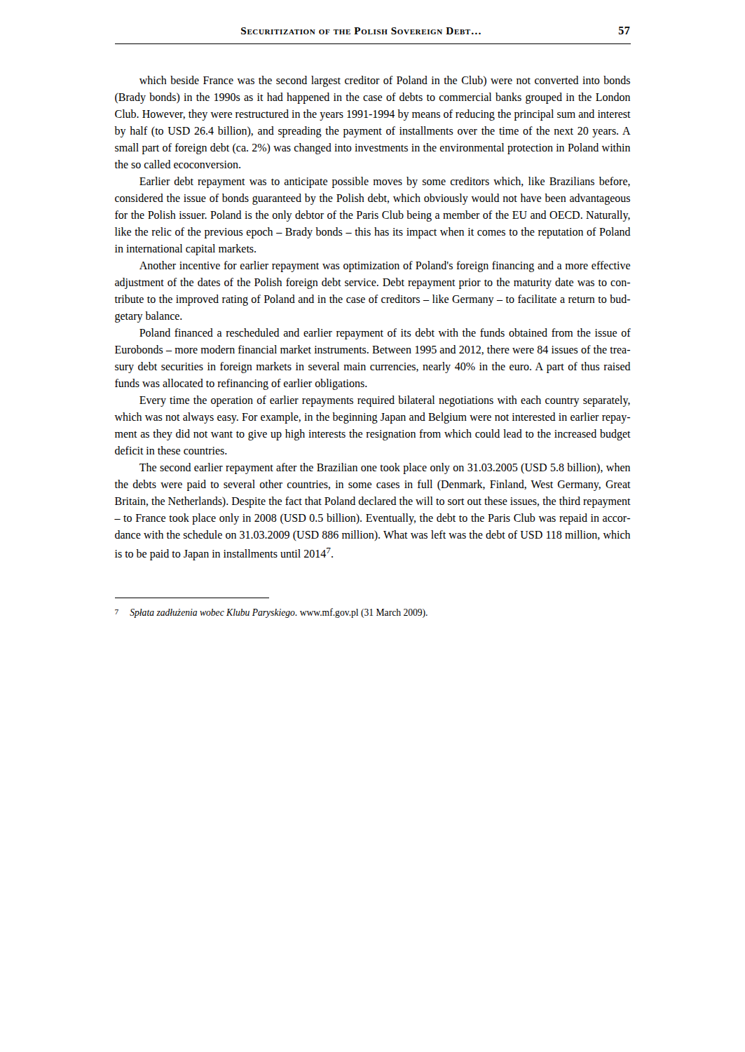Securitization of the Polish Sovereign Debt… 57
which beside France was the second largest creditor of Poland in the Club) were not converted into bonds (Brady bonds) in the 1990s as it had happened in the case of debts to commercial banks grouped in the London Club. However, they were restructured in the years 1991-1994 by means of reducing the principal sum and interest by half (to USD 26.4 billion), and spreading the payment of installments over the time of the next 20 years. A small part of foreign debt (ca. 2%) was changed into investments in the environmental protection in Poland within the so called ecoconversion.
Earlier debt repayment was to anticipate possible moves by some creditors which, like Brazilians before, considered the issue of bonds guaranteed by the Polish debt, which obviously would not have been advantageous for the Polish issuer. Poland is the only debtor of the Paris Club being a member of the EU and OECD. Naturally, like the relic of the previous epoch – Brady bonds – this has its impact when it comes to the reputation of Poland in international capital markets.
Another incentive for earlier repayment was optimization of Poland's foreign financing and a more effective adjustment of the dates of the Polish foreign debt service. Debt repayment prior to the maturity date was to contribute to the improved rating of Poland and in the case of creditors – like Germany – to facilitate a return to budgetary balance.
Poland financed a rescheduled and earlier repayment of its debt with the funds obtained from the issue of Eurobonds – more modern financial market instruments. Between 1995 and 2012, there were 84 issues of the treasury debt securities in foreign markets in several main currencies, nearly 40% in the euro. A part of thus raised funds was allocated to refinancing of earlier obligations.
Every time the operation of earlier repayments required bilateral negotiations with each country separately, which was not always easy. For example, in the beginning Japan and Belgium were not interested in earlier repayment as they did not want to give up high interests the resignation from which could lead to the increased budget deficit in these countries.
The second earlier repayment after the Brazilian one took place only on 31.03.2005 (USD 5.8 billion), when the debts were paid to several other countries, in some cases in full (Denmark, Finland, West Germany, Great Britain, the Netherlands). Despite the fact that Poland declared the will to sort out these issues, the third repayment – to France took place only in 2008 (USD 0.5 billion). Eventually, the debt to the Paris Club was repaid in accordance with the schedule on 31.03.2009 (USD 886 million). What was left was the debt of USD 118 million, which is to be paid to Japan in installments until 20147.
7Spłata zadłużenia wobec Klubu Paryskiego. www.mf.gov.pl (31 March 2009).